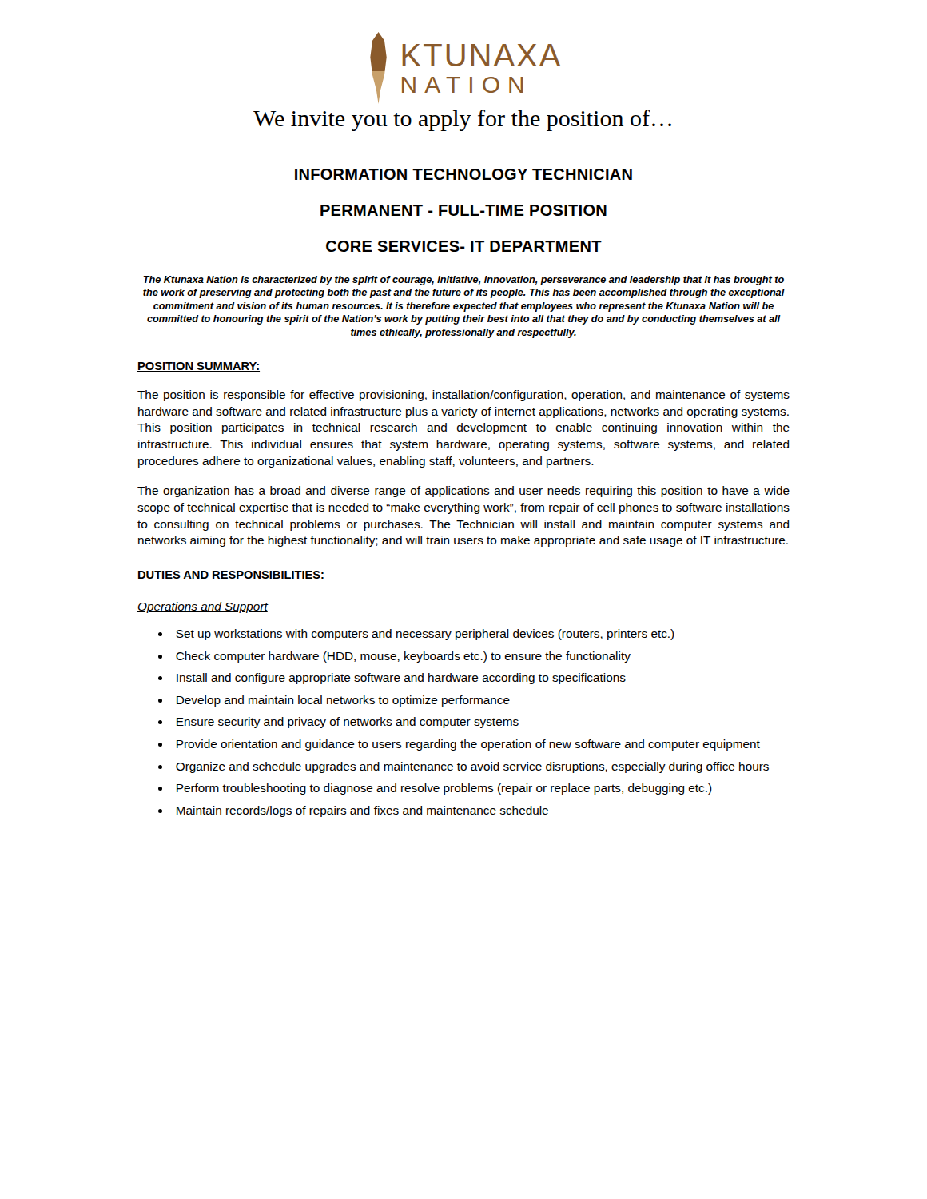KTUNAXA NATION
We invite you to apply for the position of…
INFORMATION TECHNOLOGY TECHNICIAN
PERMANENT - FULL-TIME POSITION
CORE SERVICES- IT DEPARTMENT
The Ktunaxa Nation is characterized by the spirit of courage, initiative, innovation, perseverance and leadership that it has brought to the work of preserving and protecting both the past and the future of its people. This has been accomplished through the exceptional commitment and vision of its human resources. It is therefore expected that employees who represent the Ktunaxa Nation will be committed to honouring the spirit of the Nation’s work by putting their best into all that they do and by conducting themselves at all times ethically, professionally and respectfully.
POSITION SUMMARY:
The position is responsible for effective provisioning, installation/configuration, operation, and maintenance of systems hardware and software and related infrastructure plus a variety of internet applications, networks and operating systems. This position participates in technical research and development to enable continuing innovation within the infrastructure. This individual ensures that system hardware, operating systems, software systems, and related procedures adhere to organizational values, enabling staff, volunteers, and partners.
The organization has a broad and diverse range of applications and user needs requiring this position to have a wide scope of technical expertise that is needed to “make everything work”, from repair of cell phones to software installations to consulting on technical problems or purchases. The Technician will install and maintain computer systems and networks aiming for the highest functionality; and will train users to make appropriate and safe usage of IT infrastructure.
DUTIES AND RESPONSIBILITIES:
Operations and Support
Set up workstations with computers and necessary peripheral devices (routers, printers etc.)
Check computer hardware (HDD, mouse, keyboards etc.) to ensure the functionality
Install and configure appropriate software and hardware according to specifications
Develop and maintain local networks to optimize performance
Ensure security and privacy of networks and computer systems
Provide orientation and guidance to users regarding the operation of new software and computer equipment
Organize and schedule upgrades and maintenance to avoid service disruptions, especially during office hours
Perform troubleshooting to diagnose and resolve problems (repair or replace parts, debugging etc.)
Maintain records/logs of repairs and fixes and maintenance schedule